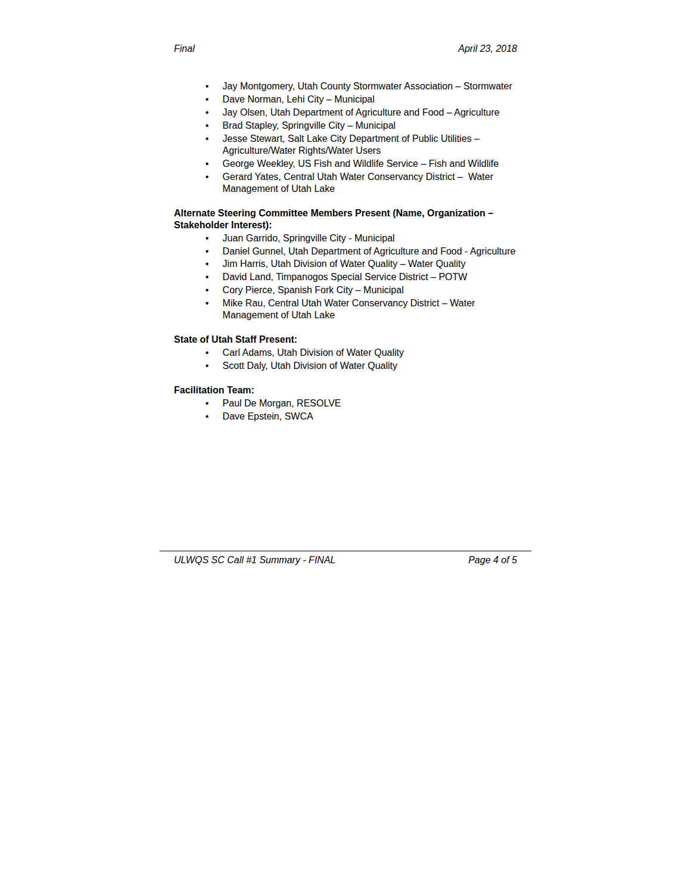Final April 23, 2018
Jay Montgomery, Utah County Stormwater Association – Stormwater
Dave Norman, Lehi City – Municipal
Jay Olsen, Utah Department of Agriculture and Food – Agriculture
Brad Stapley, Springville City – Municipal
Jesse Stewart, Salt Lake City Department of Public Utilities – Agriculture/Water Rights/Water Users
George Weekley, US Fish and Wildlife Service – Fish and Wildlife
Gerard Yates, Central Utah Water Conservancy District – Water Management of Utah Lake
Alternate Steering Committee Members Present (Name, Organization – Stakeholder Interest):
Juan Garrido, Springville City - Municipal
Daniel Gunnel, Utah Department of Agriculture and Food - Agriculture
Jim Harris, Utah Division of Water Quality – Water Quality
David Land, Timpanogos Special Service District – POTW
Cory Pierce, Spanish Fork City – Municipal
Mike Rau, Central Utah Water Conservancy District – Water Management of Utah Lake
State of Utah Staff Present:
Carl Adams, Utah Division of Water Quality
Scott Daly, Utah Division of Water Quality
Facilitation Team:
Paul De Morgan, RESOLVE
Dave Epstein, SWCA
ULWQS SC Call #1 Summary - FINAL Page 4 of 5